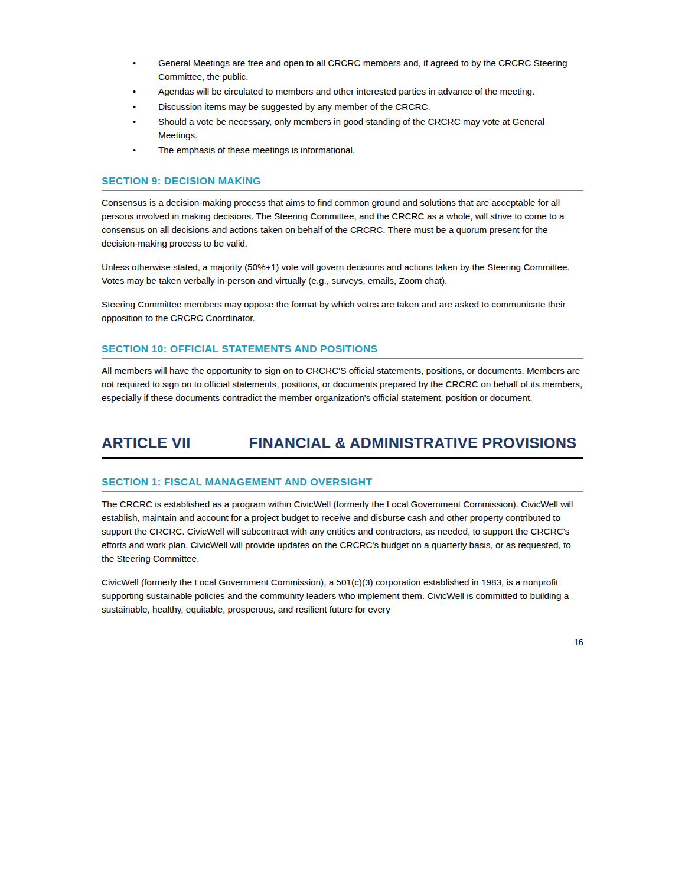General Meetings are free and open to all CRCRC members and, if agreed to by the CRCRC Steering Committee, the public.
Agendas will be circulated to members and other interested parties in advance of the meeting.
Discussion items may be suggested by any member of the CRCRC.
Should a vote be necessary, only members in good standing of the CRCRC may vote at General Meetings.
The emphasis of these meetings is informational.
SECTION 9: DECISION MAKING
Consensus is a decision-making process that aims to find common ground and solutions that are acceptable for all persons involved in making decisions. The Steering Committee, and the CRCRC as a whole, will strive to come to a consensus on all decisions and actions taken on behalf of the CRCRC. There must be a quorum present for the decision-making process to be valid.
Unless otherwise stated, a majority (50%+1) vote will govern decisions and actions taken by the Steering Committee. Votes may be taken verbally in-person and virtually (e.g., surveys, emails, Zoom chat).
Steering Committee members may oppose the format by which votes are taken and are asked to communicate their opposition to the CRCRC Coordinator.
SECTION 10: OFFICIAL STATEMENTS AND POSITIONS
All members will have the opportunity to sign on to CRCRC'S official statements, positions, or documents. Members are not required to sign on to official statements, positions, or documents prepared by the CRCRC on behalf of its members, especially if these documents contradict the member organization's official statement, position or document.
ARTICLE VIIFINANCIAL & ADMINISTRATIVE PROVISIONS
SECTION 1: FISCAL MANAGEMENT AND OVERSIGHT
The CRCRC is established as a program within CivicWell (formerly the Local Government Commission). CivicWell will establish, maintain and account for a project budget to receive and disburse cash and other property contributed to support the CRCRC. CivicWell will subcontract with any entities and contractors, as needed, to support the CRCRC's efforts and work plan. CivicWell will provide updates on the CRCRC's budget on a quarterly basis, or as requested, to the Steering Committee.
CivicWell (formerly the Local Government Commission), a 501(c)(3) corporation established in 1983, is a nonprofit supporting sustainable policies and the community leaders who implement them. CivicWell is committed to building a sustainable, healthy, equitable, prosperous, and resilient future for every
16